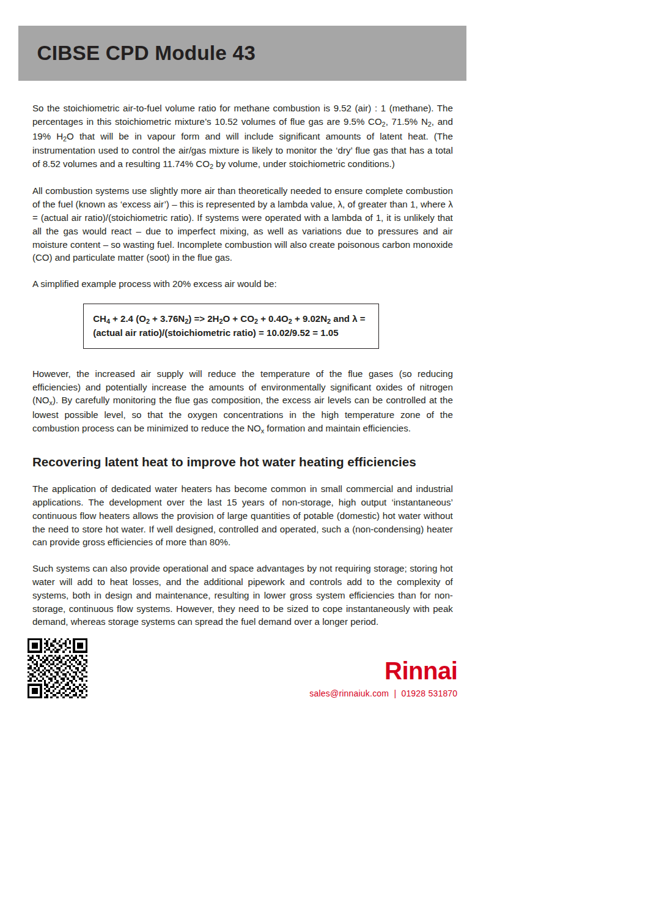CIBSE CPD Module 43
So the stoichiometric air-to-fuel volume ratio for methane combustion is 9.52 (air) : 1 (methane). The percentages in this stoichiometric mixture’s 10.52 volumes of flue gas are 9.5% CO2, 71.5% N2, and 19% H2O that will be in vapour form and will include significant amounts of latent heat. (The instrumentation used to control the air/gas mixture is likely to monitor the ‘dry’ flue gas that has a total of 8.52 volumes and a resulting 11.74% CO2 by volume, under stoichiometric conditions.)
All combustion systems use slightly more air than theoretically needed to ensure complete combustion of the fuel (known as ‘excess air’) – this is represented by a lambda value, λ, of greater than 1, where λ = (actual air ratio)/(stoichiometric ratio). If systems were operated with a lambda of 1, it is unlikely that all the gas would react – due to imperfect mixing, as well as variations due to pressures and air moisture content – so wasting fuel. Incomplete combustion will also create poisonous carbon monoxide (CO) and particulate matter (soot) in the flue gas.
A simplified example process with 20% excess air would be:
CH4 + 2.4 (O2 + 3.76N2) => 2H2O + CO2 + 0.4O2 + 9.02N2 and λ = (actual air ratio)/(stoichiometric ratio) = 10.02/9.52 = 1.05
However, the increased air supply will reduce the temperature of the flue gases (so reducing efficiencies) and potentially increase the amounts of environmentally significant oxides of nitrogen (NOx). By carefully monitoring the flue gas composition, the excess air levels can be controlled at the lowest possible level, so that the oxygen concentrations in the high temperature zone of the combustion process can be minimized to reduce the NOx formation and maintain efficiencies.
Recovering latent heat to improve hot water heating efficiencies
The application of dedicated water heaters has become common in small commercial and industrial applications. The development over the last 15 years of non-storage, high output ‘instantaneous’ continuous flow heaters allows the provision of large quantities of potable (domestic) hot water without the need to store hot water. If well designed, controlled and operated, such a (non-condensing) heater can provide gross efficiencies of more than 80%.
Such systems can also provide operational and space advantages by not requiring storage; storing hot water will add to heat losses, and the additional pipework and controls add to the complexity of systems, both in design and maintenance, resulting in lower gross system efficiencies than for non-storage, continuous flow systems. However, they need to be sized to cope instantaneously with peak demand, whereas storage systems can spread the fuel demand over a longer period.
Rinnai
sales@rinnaiuk.com | 01928 531870